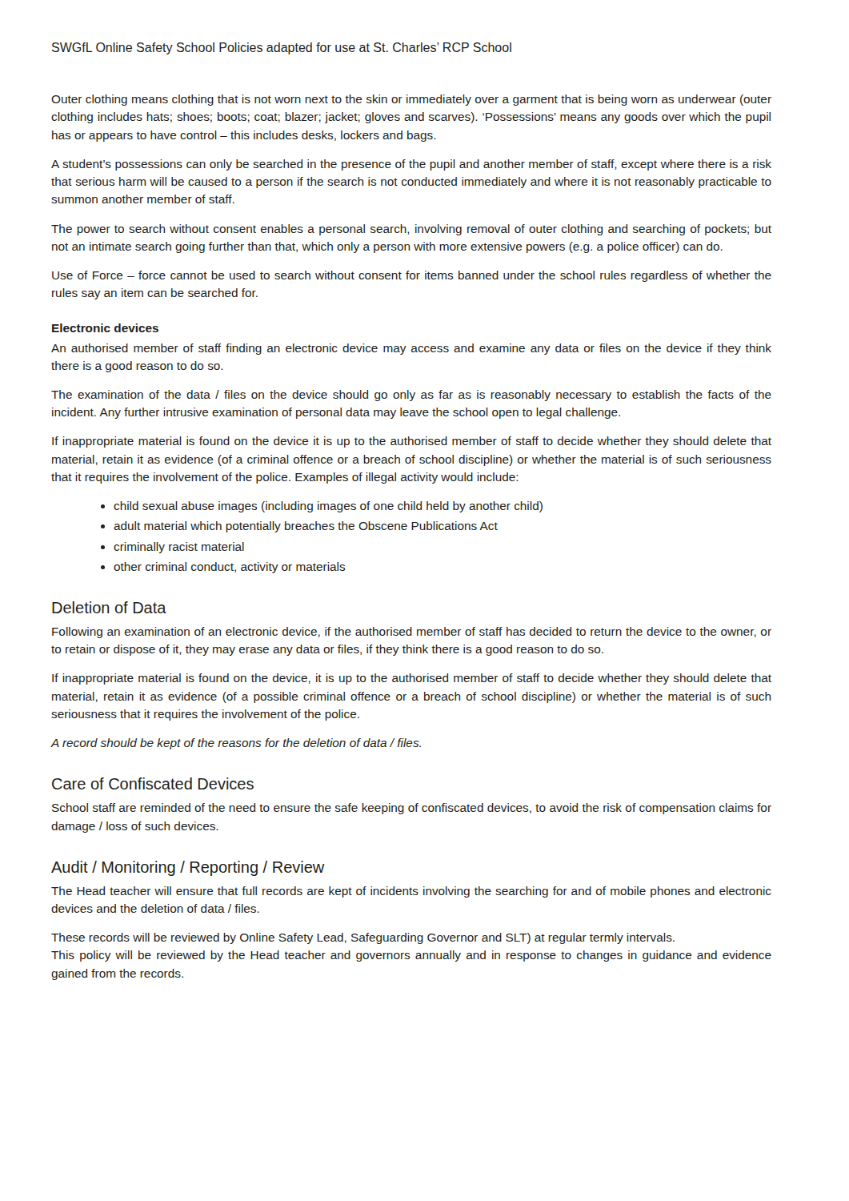SWGfL Online Safety School Policies adapted for use at St. Charles’ RCP School
Outer clothing means clothing that is not worn next to the skin or immediately over a garment that is being worn as underwear (outer clothing includes hats; shoes; boots; coat; blazer; jacket; gloves and scarves). ‘Possessions’ means any goods over which the pupil has or appears to have control – this includes desks, lockers and bags.
A student’s possessions can only be searched in the presence of the pupil and another member of staff, except where there is a risk that serious harm will be caused to a person if the search is not conducted immediately and where it is not reasonably practicable to summon another member of staff.
The power to search without consent enables a personal search, involving removal of outer clothing and searching of pockets; but not an intimate search going further than that, which only a person with more extensive powers (e.g. a police officer) can do.
Use of Force – force cannot be used to search without consent for items banned under the school rules regardless of whether the rules say an item can be searched for.
Electronic devices
An authorised member of staff finding an electronic device may access and examine any data or files on the device if they think there is a good reason to do so.
The examination of the data / files on the device should go only as far as is reasonably necessary to establish the facts of the incident. Any further intrusive examination of personal data may leave the school open to legal challenge.
If inappropriate material is found on the device it is up to the authorised member of staff to decide whether they should delete that material, retain it as evidence (of a criminal offence or a breach of school discipline) or whether the material is of such seriousness that it requires the involvement of the police. Examples of illegal activity would include:
child sexual abuse images (including images of one child held by another child)
adult material which potentially breaches the Obscene Publications Act
criminally racist material
other criminal conduct, activity or materials
Deletion of Data
Following an examination of an electronic device, if the authorised member of staff has decided to return the device to the owner, or to retain or dispose of it, they may erase any data or files, if they think there is a good reason to do so.
If inappropriate material is found on the device, it is up to the authorised member of staff to decide whether they should delete that material, retain it as evidence (of a possible criminal offence or a breach of school discipline) or whether the material is of such seriousness that it requires the involvement of the police.
A record should be kept of the reasons for the deletion of data / files.
Care of Confiscated Devices
School staff are reminded of the need to ensure the safe keeping of confiscated devices, to avoid the risk of compensation claims for damage / loss of such devices.
Audit / Monitoring / Reporting / Review
The Head teacher will ensure that full records are kept of incidents involving the searching for and of mobile phones and electronic devices and the deletion of data / files.
These records will be reviewed by Online Safety Lead, Safeguarding Governor and SLT) at regular termly intervals.
This policy will be reviewed by the Head teacher and governors annually and in response to changes in guidance and evidence gained from the records.